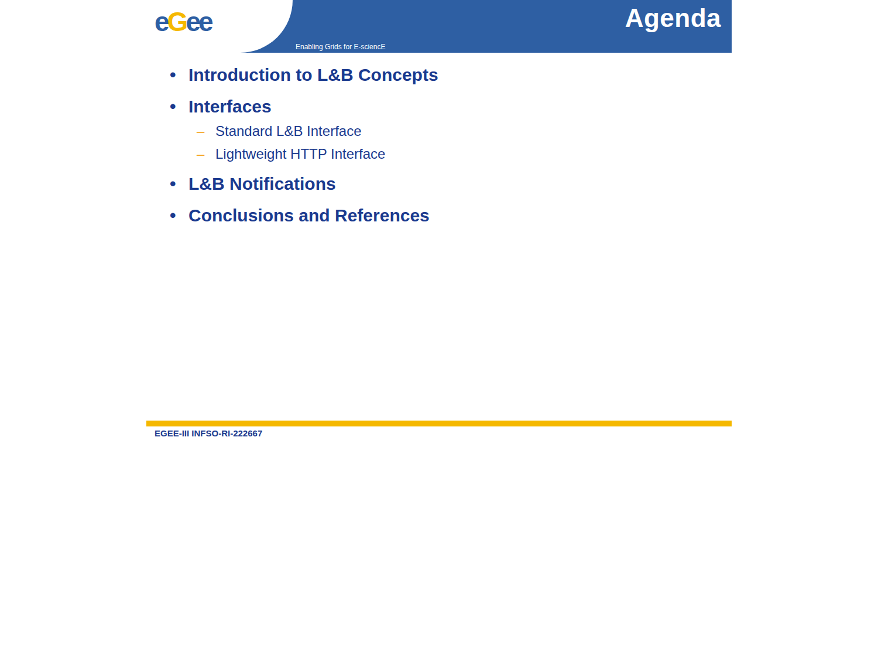Agenda
eGee
Enabling Grids for E-sciencE
Introduction to L&B Concepts
Interfaces
Standard L&B Interface
Lightweight HTTP Interface
L&B Notifications
Conclusions and References
EGEE-III INFSO-RI-222667